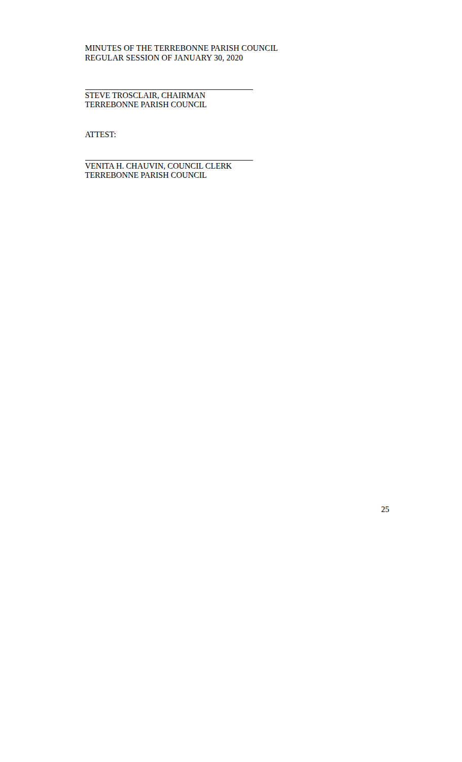Minutes of the Terrebonne Parish Council
Regular Session of January 30, 2020
Steve Trosclair, Chairman
Terrebonne Parish Council
Attest:
Venita H. Chauvin, Council Clerk
Terrebonne Parish Council
25